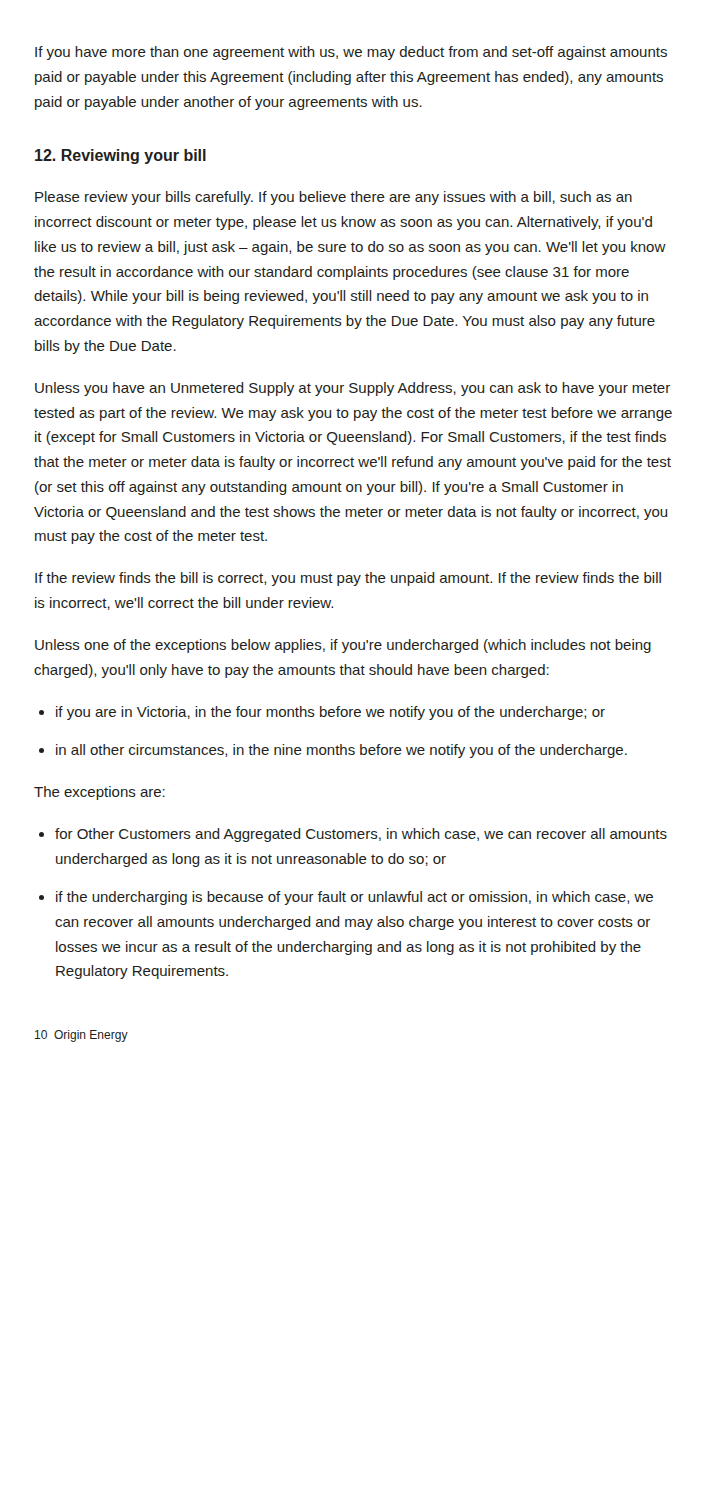If you have more than one agreement with us, we may deduct from and set-off against amounts paid or payable under this Agreement (including after this Agreement has ended), any amounts paid or payable under another of your agreements with us.
12. Reviewing your bill
Please review your bills carefully. If you believe there are any issues with a bill, such as an incorrect discount or meter type, please let us know as soon as you can. Alternatively, if you'd like us to review a bill, just ask – again, be sure to do so as soon as you can. We'll let you know the result in accordance with our standard complaints procedures (see clause 31 for more details). While your bill is being reviewed, you'll still need to pay any amount we ask you to in accordance with the Regulatory Requirements by the Due Date. You must also pay any future bills by the Due Date.
Unless you have an Unmetered Supply at your Supply Address, you can ask to have your meter tested as part of the review. We may ask you to pay the cost of the meter test before we arrange it (except for Small Customers in Victoria or Queensland). For Small Customers, if the test finds that the meter or meter data is faulty or incorrect we'll refund any amount you've paid for the test (or set this off against any outstanding amount on your bill). If you're a Small Customer in Victoria or Queensland and the test shows the meter or meter data is not faulty or incorrect, you must pay the cost of the meter test.
If the review finds the bill is correct, you must pay the unpaid amount. If the review finds the bill is incorrect, we'll correct the bill under review.
Unless one of the exceptions below applies, if you're undercharged (which includes not being charged), you'll only have to pay the amounts that should have been charged:
if you are in Victoria, in the four months before we notify you of the undercharge; or
in all other circumstances, in the nine months before we notify you of the undercharge.
The exceptions are:
for Other Customers and Aggregated Customers, in which case, we can recover all amounts undercharged as long as it is not unreasonable to do so; or
if the undercharging is because of your fault or unlawful act or omission, in which case, we can recover all amounts undercharged and may also charge you interest to cover costs or losses we incur as a result of the undercharging and as long as it is not prohibited by the Regulatory Requirements.
10 Origin Energy